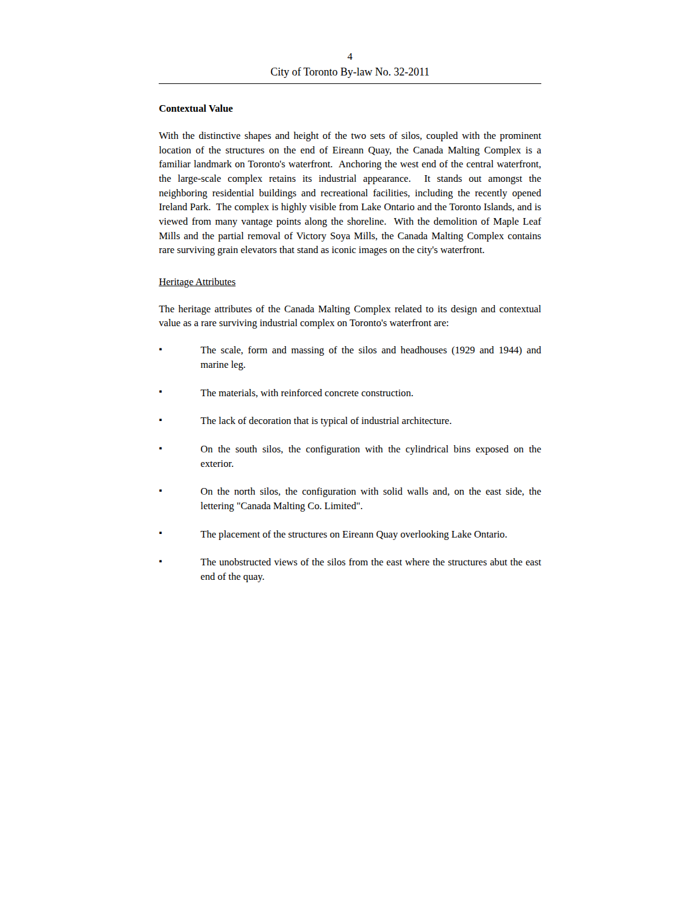4
City of Toronto By-law No. 32-2011
Contextual Value
With the distinctive shapes and height of the two sets of silos, coupled with the prominent location of the structures on the end of Eireann Quay, the Canada Malting Complex is a familiar landmark on Toronto's waterfront. Anchoring the west end of the central waterfront, the large-scale complex retains its industrial appearance. It stands out amongst the neighboring residential buildings and recreational facilities, including the recently opened Ireland Park. The complex is highly visible from Lake Ontario and the Toronto Islands, and is viewed from many vantage points along the shoreline. With the demolition of Maple Leaf Mills and the partial removal of Victory Soya Mills, the Canada Malting Complex contains rare surviving grain elevators that stand as iconic images on the city's waterfront.
Heritage Attributes
The heritage attributes of the Canada Malting Complex related to its design and contextual value as a rare surviving industrial complex on Toronto's waterfront are:
The scale, form and massing of the silos and headhouses (1929 and 1944) and marine leg.
The materials, with reinforced concrete construction.
The lack of decoration that is typical of industrial architecture.
On the south silos, the configuration with the cylindrical bins exposed on the exterior.
On the north silos, the configuration with solid walls and, on the east side, the lettering "Canada Malting Co. Limited".
The placement of the structures on Eireann Quay overlooking Lake Ontario.
The unobstructed views of the silos from the east where the structures abut the east end of the quay.